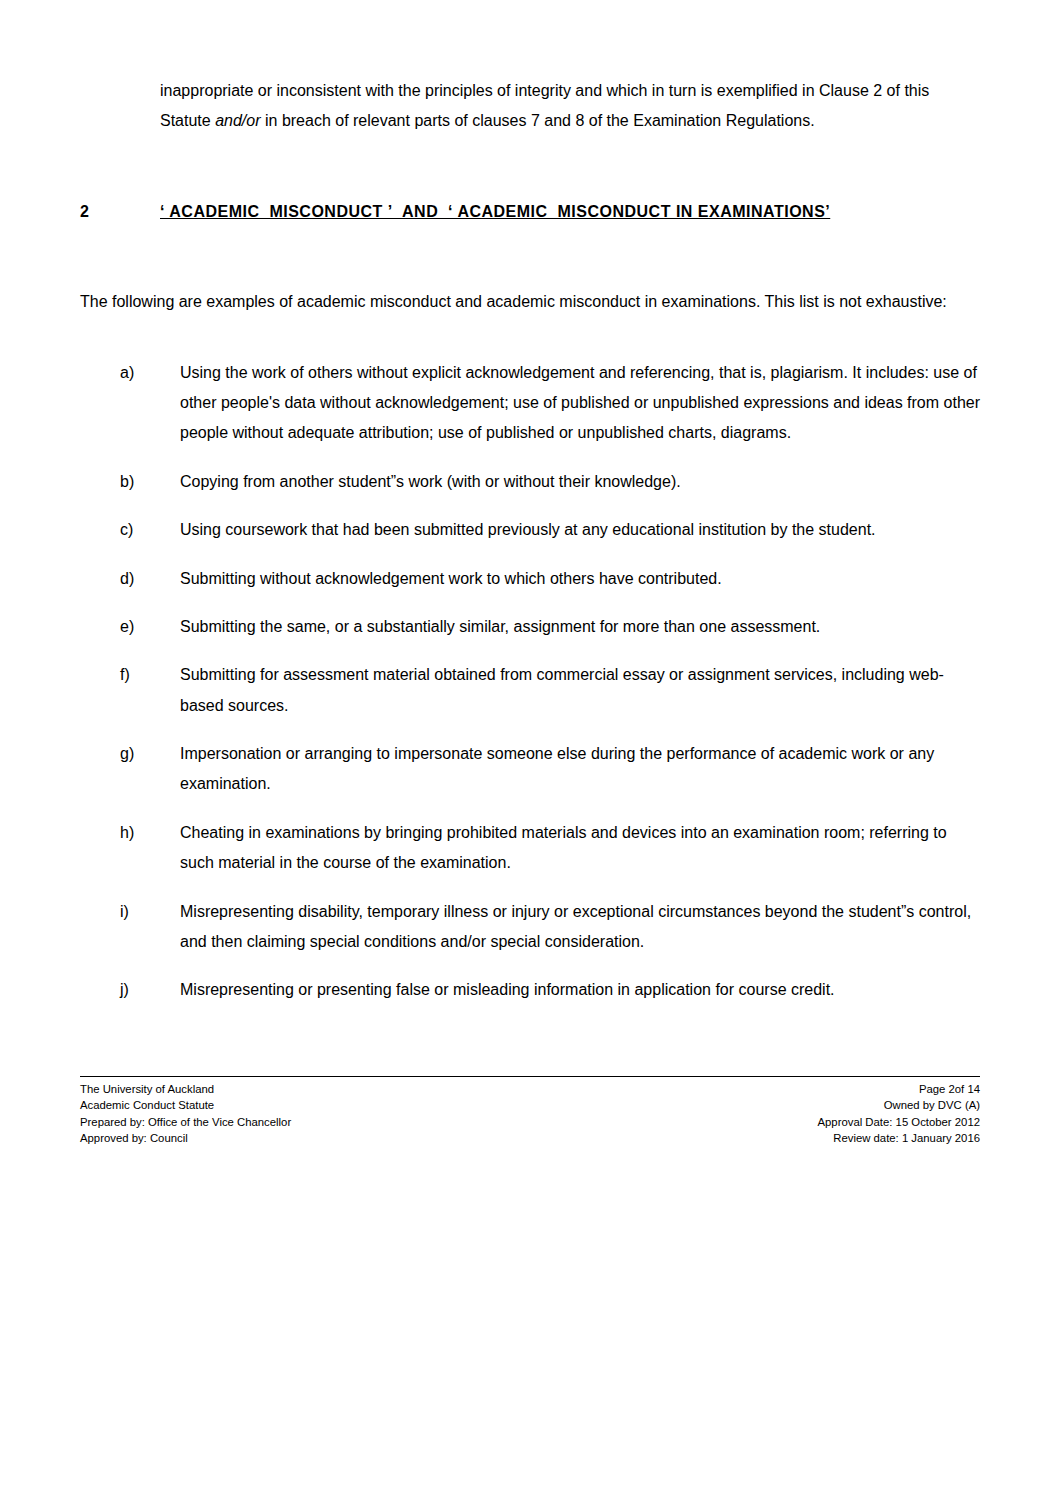inappropriate or inconsistent with the principles of integrity and which in turn is exemplified in Clause 2 of this Statute and/or in breach of relevant parts of clauses 7 and 8 of the Examination Regulations.
2‘ ACADEMIC MISCONDUCT ’ AND ‘ ACADEMIC MISCONDUCT IN EXAMINATIONS’
The following are examples of academic misconduct and academic misconduct in examinations. This list is not exhaustive:
a) Using the work of others without explicit acknowledgement and referencing, that is, plagiarism. It includes: use of other people's data without acknowledgement; use of published or unpublished expressions and ideas from other people without adequate attribution; use of published or unpublished charts, diagrams.
b) Copying from another student”s work (with or without their knowledge).
c) Using coursework that had been submitted previously at any educational institution by the student.
d) Submitting without acknowledgement work to which others have contributed.
e) Submitting the same, or a substantially similar, assignment for more than one assessment.
f) Submitting for assessment material obtained from commercial essay or assignment services, including web-based sources.
g) Impersonation or arranging to impersonate someone else during the performance of academic work or any examination.
h) Cheating in examinations by bringing prohibited materials and devices into an examination room; referring to such material in the course of the examination.
i) Misrepresenting disability, temporary illness or injury or exceptional circumstances beyond the student”s control, and then claiming special conditions and/or special consideration.
j) Misrepresenting or presenting false or misleading information in application for course credit.
The University of Auckland
Academic Conduct Statute
Prepared by: Office of the Vice Chancellor
Approved by: Council
Page 2of 14
Owned by DVC (A)
Approval Date: 15 October 2012
Review date: 1 January 2016